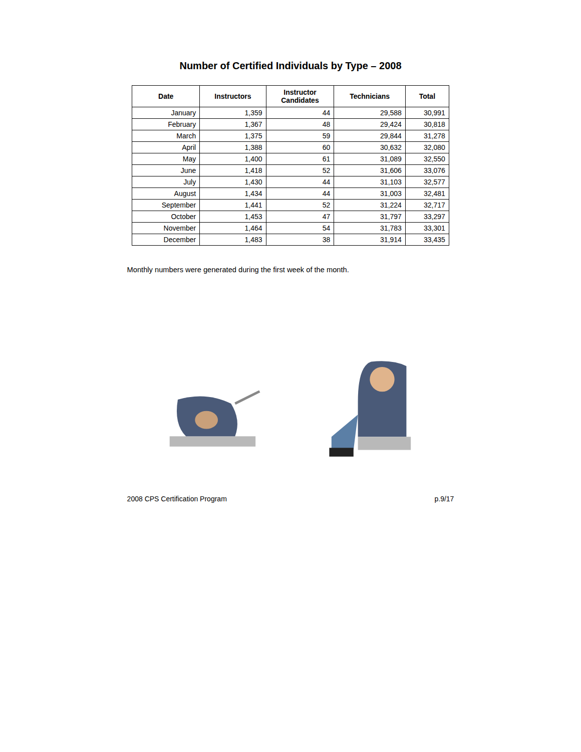Number of Certified Individuals by Type – 2008
| Date | Instructors | Instructor Candidates | Technicians | Total |
| --- | --- | --- | --- | --- |
| January | 1,359 | 44 | 29,588 | 30,991 |
| February | 1,367 | 48 | 29,424 | 30,818 |
| March | 1,375 | 59 | 29,844 | 31,278 |
| April | 1,388 | 60 | 30,632 | 32,080 |
| May | 1,400 | 61 | 31,089 | 32,550 |
| June | 1,418 | 52 | 31,606 | 33,076 |
| July | 1,430 | 44 | 31,103 | 32,577 |
| August | 1,434 | 44 | 31,003 | 32,481 |
| September | 1,441 | 52 | 31,224 | 32,717 |
| October | 1,453 | 47 | 31,797 | 33,297 |
| November | 1,464 | 54 | 31,783 | 33,301 |
| December | 1,483 | 38 | 31,914 | 33,435 |
Monthly numbers were generated during the first week of the month.
2008 CPS Certification Program p.9/17